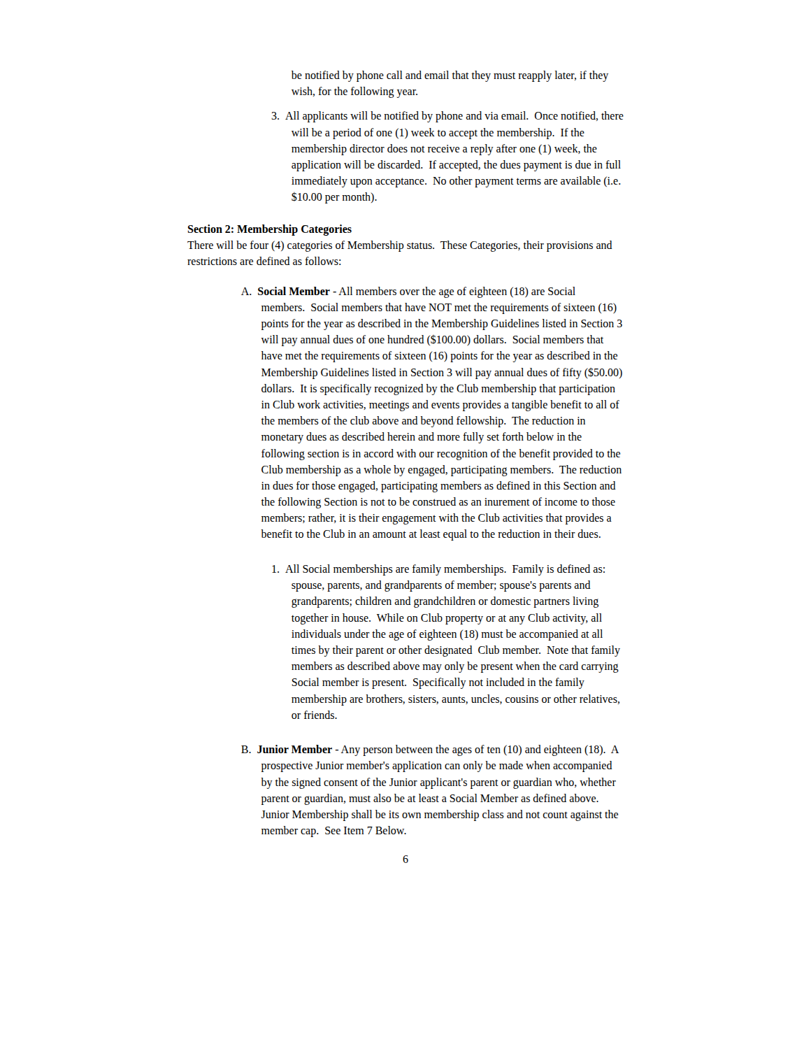be notified by phone call and email that they must reapply later, if they wish, for the following year.
3. All applicants will be notified by phone and via email. Once notified, there will be a period of one (1) week to accept the membership. If the membership director does not receive a reply after one (1) week, the application will be discarded. If accepted, the dues payment is due in full immediately upon acceptance. No other payment terms are available (i.e. $10.00 per month).
Section 2: Membership Categories
There will be four (4) categories of Membership status. These Categories, their provisions and restrictions are defined as follows:
A. Social Member - All members over the age of eighteen (18) are Social members. Social members that have NOT met the requirements of sixteen (16) points for the year as described in the Membership Guidelines listed in Section 3 will pay annual dues of one hundred ($100.00) dollars. Social members that have met the requirements of sixteen (16) points for the year as described in the Membership Guidelines listed in Section 3 will pay annual dues of fifty ($50.00) dollars. It is specifically recognized by the Club membership that participation in Club work activities, meetings and events provides a tangible benefit to all of the members of the club above and beyond fellowship. The reduction in monetary dues as described herein and more fully set forth below in the following section is in accord with our recognition of the benefit provided to the Club membership as a whole by engaged, participating members. The reduction in dues for those engaged, participating members as defined in this Section and the following Section is not to be construed as an inurement of income to those members; rather, it is their engagement with the Club activities that provides a benefit to the Club in an amount at least equal to the reduction in their dues.
1. All Social memberships are family memberships. Family is defined as: spouse, parents, and grandparents of member; spouse's parents and grandparents; children and grandchildren or domestic partners living together in house. While on Club property or at any Club activity, all individuals under the age of eighteen (18) must be accompanied at all times by their parent or other designated Club member. Note that family members as described above may only be present when the card carrying Social member is present. Specifically not included in the family membership are brothers, sisters, aunts, uncles, cousins or other relatives, or friends.
B. Junior Member - Any person between the ages of ten (10) and eighteen (18). A prospective Junior member's application can only be made when accompanied by the signed consent of the Junior applicant's parent or guardian who, whether parent or guardian, must also be at least a Social Member as defined above. Junior Membership shall be its own membership class and not count against the member cap. See Item 7 Below.
6